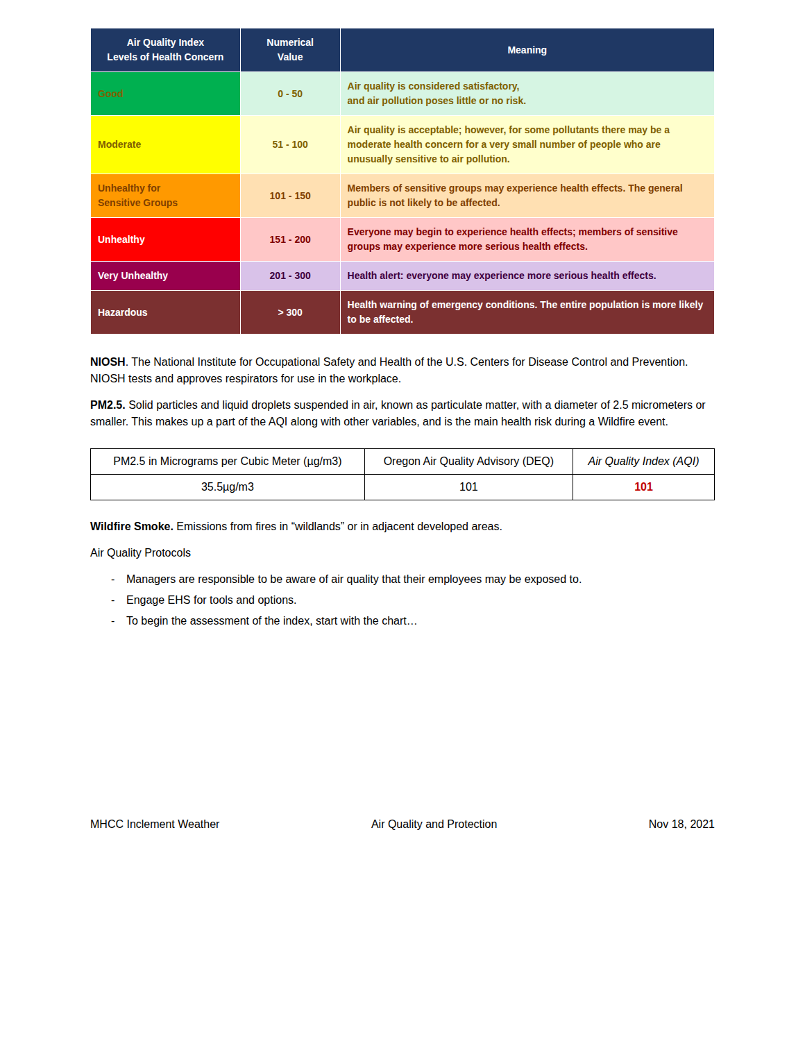| Air Quality Index Levels of Health Concern | Numerical Value | Meaning |
| --- | --- | --- |
| Good | 0 - 50 | Air quality is considered satisfactory, and air pollution poses little or no risk. |
| Moderate | 51 - 100 | Air quality is acceptable; however, for some pollutants there may be a moderate health concern for a very small number of people who are unusually sensitive to air pollution. |
| Unhealthy for Sensitive Groups | 101 - 150 | Members of sensitive groups may experience health effects. The general public is not likely to be affected. |
| Unhealthy | 151 - 200 | Everyone may begin to experience health effects; members of sensitive groups may experience more serious health effects. |
| Very Unhealthy | 201 - 300 | Health alert: everyone may experience more serious health effects. |
| Hazardous | > 300 | Health warning of emergency conditions. The entire population is more likely to be affected. |
NIOSH. The National Institute for Occupational Safety and Health of the U.S. Centers for Disease Control and Prevention. NIOSH tests and approves respirators for use in the workplace.
PM2.5. Solid particles and liquid droplets suspended in air, known as particulate matter, with a diameter of 2.5 micrometers or smaller. This makes up a part of the AQI along with other variables, and is the main health risk during a Wildfire event.
| PM2.5 in Micrograms per Cubic Meter (µg/m3) | Oregon Air Quality Advisory (DEQ) | Air Quality Index (AQI) |
| 35.5µg/m3 | 101 | 101 |
Wildfire Smoke. Emissions from fires in “wildlands” or in adjacent developed areas.
Air Quality Protocols
Managers are responsible to be aware of air quality that their employees may be exposed to.
Engage EHS for tools and options.
To begin the assessment of the index, start with the chart…
MHCC Inclement Weather Air Quality and Protection Nov 18, 2021